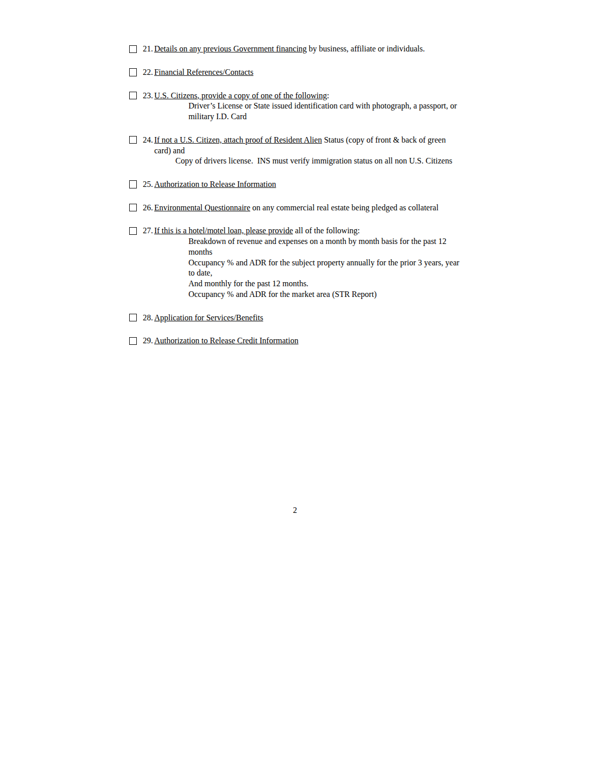21. Details on any previous Government financing by business, affiliate or individuals.
22. Financial References/Contacts
23. U.S. Citizens, provide a copy of one of the following: Driver’s License or State issued identification card with photograph, a passport, or military I.D. Card
24. If not a U.S. Citizen, attach proof of Resident Alien Status (copy of front & back of green card) and Copy of drivers license. INS must verify immigration status on all non U.S. Citizens
25. Authorization to Release Information
26. Environmental Questionnaire on any commercial real estate being pledged as collateral
27. If this is a hotel/motel loan, please provide all of the following: Breakdown of revenue and expenses on a month by month basis for the past 12 months Occupancy % and ADR for the subject property annually for the prior 3 years, year to date, And monthly for the past 12 months. Occupancy % and ADR for the market area (STR Report)
28. Application for Services/Benefits
29. Authorization to Release Credit Information
2